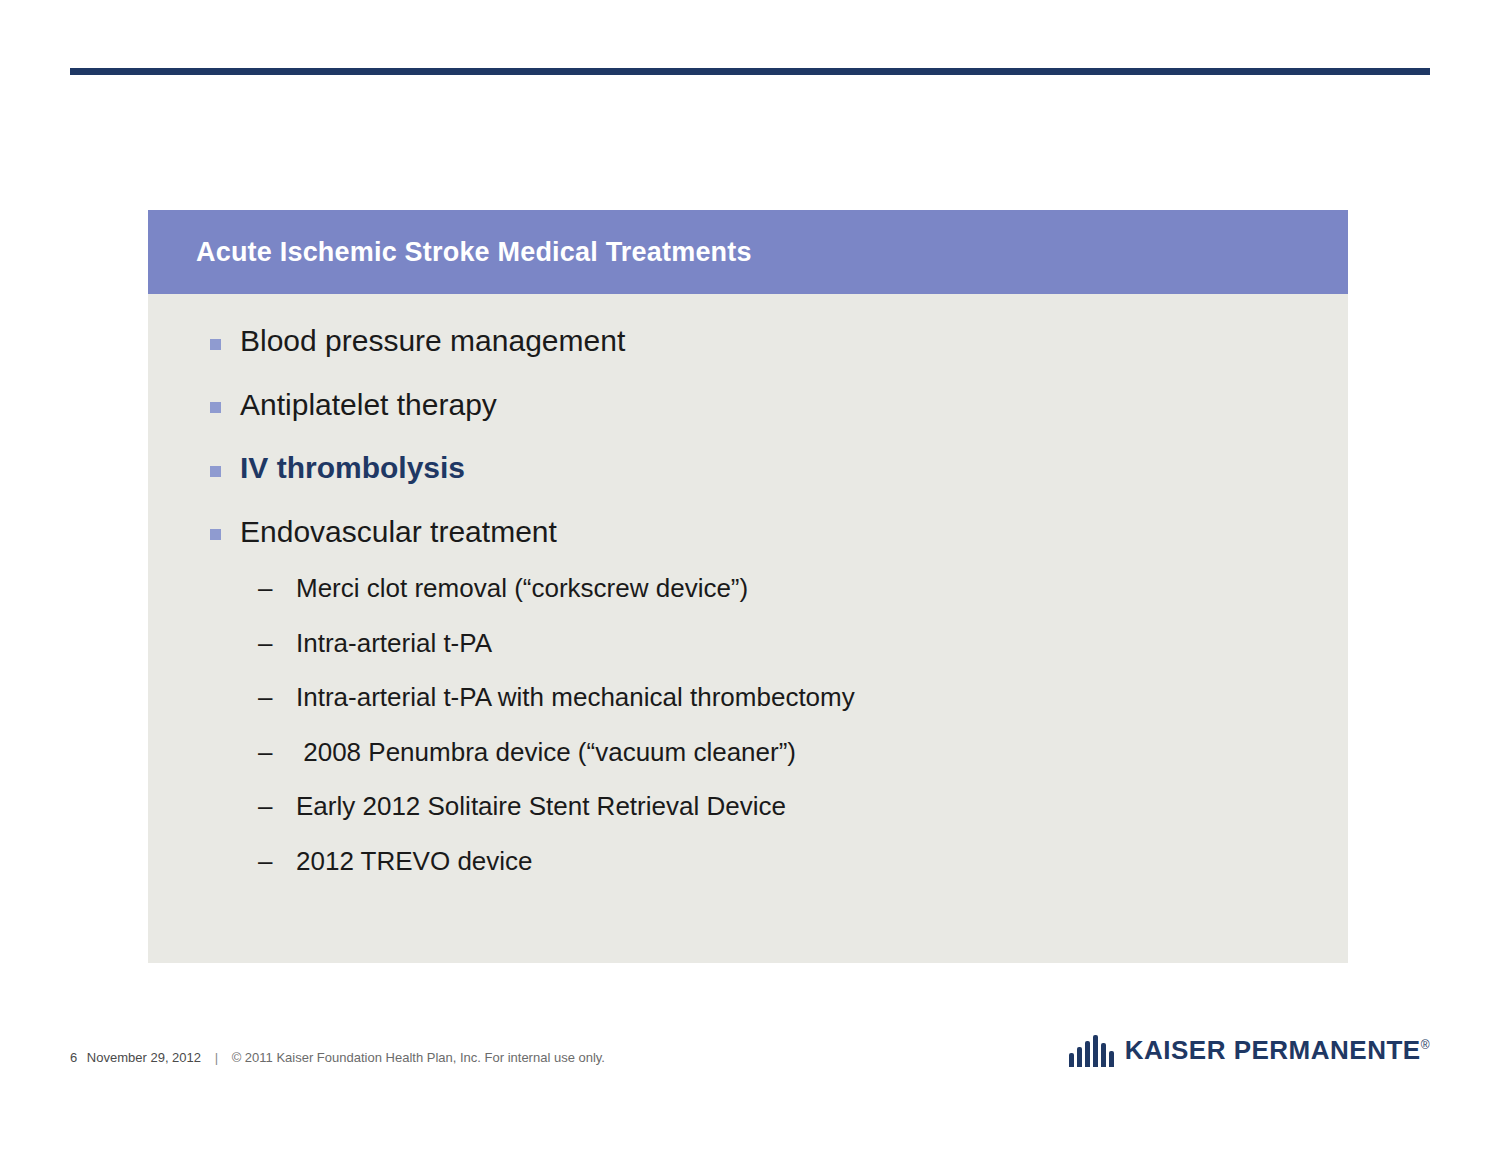Acute Ischemic Stroke Medical Treatments
Blood pressure management
Antiplatelet therapy
IV thrombolysis
Endovascular treatment
Merci clot removal (“corkscrew device”)
Intra-arterial t-PA
Intra-arterial t-PA with mechanical thrombectomy
2008 Penumbra device (“vacuum cleaner”)
Early 2012 Solitaire Stent Retrieval Device
2012 TREVO device
6 November 29, 2012 | © 2011 Kaiser Foundation Health Plan, Inc. For internal use only.
KAISER PERMANENTE®